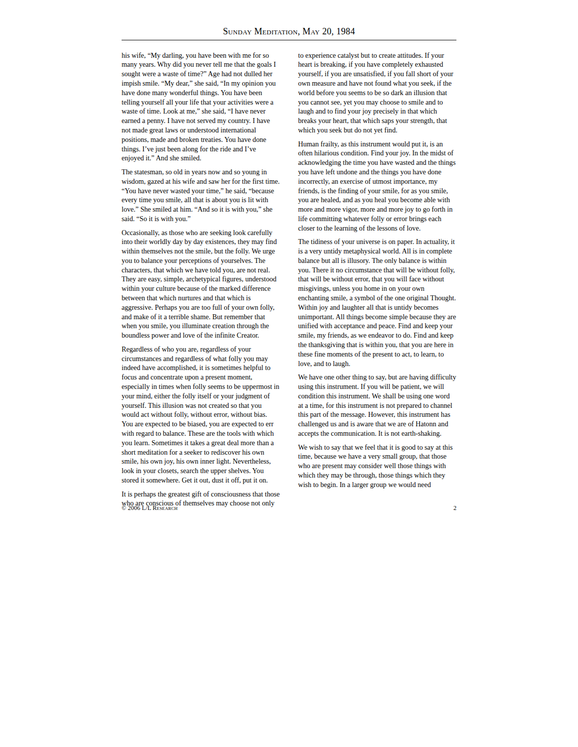Sunday Meditation, May 20, 1984
his wife, “My darling, you have been with me for so many years. Why did you never tell me that the goals I sought were a waste of time?” Age had not dulled her impish smile. “My dear,” she said, “In my opinion you have done many wonderful things. You have been telling yourself all your life that your activities were a waste of time. Look at me,” she said, “I have never earned a penny. I have not served my country. I have not made great laws or understood international positions, made and broken treaties. You have done things. I’ve just been along for the ride and I’ve enjoyed it.” And she smiled.
The statesman, so old in years now and so young in wisdom, gazed at his wife and saw her for the first time. “You have never wasted your time,” he said, “because every time you smile, all that is about you is lit with love.” She smiled at him. “And so it is with you,” she said. “So it is with you.”
Occasionally, as those who are seeking look carefully into their worldly day by day existences, they may find within themselves not the smile, but the folly. We urge you to balance your perceptions of yourselves. The characters, that which we have told you, are not real. They are easy, simple, archetypical figures, understood within your culture because of the marked difference between that which nurtures and that which is aggressive. Perhaps you are too full of your own folly, and make of it a terrible shame. But remember that when you smile, you illuminate creation through the boundless power and love of the infinite Creator.
Regardless of who you are, regardless of your circumstances and regardless of what folly you may indeed have accomplished, it is sometimes helpful to focus and concentrate upon a present moment, especially in times when folly seems to be uppermost in your mind, either the folly itself or your judgment of yourself. This illusion was not created so that you would act without folly, without error, without bias. You are expected to be biased, you are expected to err with regard to balance. These are the tools with which you learn. Sometimes it takes a great deal more than a short meditation for a seeker to rediscover his own smile, his own joy, his own inner light. Nevertheless, look in your closets, search the upper shelves. You stored it somewhere. Get it out, dust it off, put it on.
It is perhaps the greatest gift of consciousness that those who are conscious of themselves may choose not only to experience catalyst but to create attitudes. If your heart is breaking, if you have completely exhausted yourself, if you are unsatisfied, if you fall short of your own measure and have not found what you seek, if the world before you seems to be so dark an illusion that you cannot see, yet you may choose to smile and to laugh and to find your joy precisely in that which breaks your heart, that which saps your strength, that which you seek but do not yet find.
Human frailty, as this instrument would put it, is an often hilarious condition. Find your joy. In the midst of acknowledging the time you have wasted and the things you have left undone and the things you have done incorrectly, an exercise of utmost importance, my friends, is the finding of your smile, for as you smile, you are healed, and as you heal you become able with more and more vigor, more and more joy to go forth in life committing whatever folly or error brings each closer to the learning of the lessons of love.
The tidiness of your universe is on paper. In actuality, it is a very untidy metaphysical world. All is in complete balance but all is illusory. The only balance is within you. There it no circumstance that will be without folly, that will be without error, that you will face without misgivings, unless you home in on your own enchanting smile, a symbol of the one original Thought. Within joy and laughter all that is untidy becomes unimportant. All things become simple because they are unified with acceptance and peace. Find and keep your smile, my friends, as we endeavor to do. Find and keep the thanksgiving that is within you, that you are here in these fine moments of the present to act, to learn, to love, and to laugh.
We have one other thing to say, but are having difficulty using this instrument. If you will be patient, we will condition this instrument. We shall be using one word at a time, for this instrument is not prepared to channel this part of the message. However, this instrument has challenged us and is aware that we are of Hatonn and accepts the communication. It is not earth-shaking.
We wish to say that we feel that it is good to say at this time, because we have a very small group, that those who are present may consider well those things with which they may be through, those things which they wish to begin. In a larger group we would need
© 2006 L/L Research 2